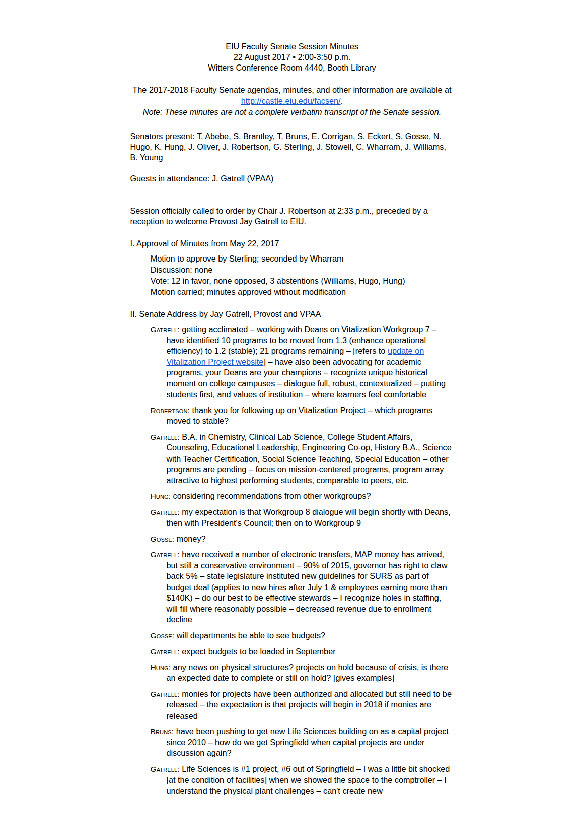EIU Faculty Senate Session Minutes
22 August 2017 ▪ 2:00-3:50 p.m.
Witters Conference Room 4440, Booth Library
The 2017-2018 Faculty Senate agendas, minutes, and other information are available at http://castle.eiu.edu/facsen/.
Note: These minutes are not a complete verbatim transcript of the Senate session.
Senators present: T. Abebe, S. Brantley, T. Bruns, E. Corrigan, S. Eckert, S. Gosse, N. Hugo, K. Hung, J. Oliver, J. Robertson, G. Sterling, J. Stowell, C. Wharram, J. Williams, B. Young
Guests in attendance: J. Gatrell (VPAA)
Session officially called to order by Chair J. Robertson at 2:33 p.m., preceded by a reception to welcome Provost Jay Gatrell to EIU.
I. Approval of Minutes from May 22, 2017
Motion to approve by Sterling; seconded by Wharram
Discussion: none
Vote: 12 in favor, none opposed, 3 abstentions (Williams, Hugo, Hung)
Motion carried; minutes approved without modification
II. Senate Address by Jay Gatrell, Provost and VPAA
Gatrell: getting acclimated – working with Deans on Vitalization Workgroup 7 – have identified 10 programs to be moved from 1.3 (enhance operational efficiency) to 1.2 (stable); 21 programs remaining – [refers to update on Vitalization Project website] – have also been advocating for academic programs, your Deans are your champions – recognize unique historical moment on college campuses – dialogue full, robust, contextualized – putting students first, and values of institution – where learners feel comfortable
Robertson: thank you for following up on Vitalization Project – which programs moved to stable?
Gatrell: B.A. in Chemistry, Clinical Lab Science, College Student Affairs, Counseling, Educational Leadership, Engineering Co-op, History B.A., Science with Teacher Certification, Social Science Teaching, Special Education – other programs are pending – focus on mission-centered programs, program array attractive to highest performing students, comparable to peers, etc.
Hung: considering recommendations from other workgroups?
Gatrell: my expectation is that Workgroup 8 dialogue will begin shortly with Deans, then with President's Council; then on to Workgroup 9
Gosse: money?
Gatrell: have received a number of electronic transfers, MAP money has arrived, but still a conservative environment – 90% of 2015, governor has right to claw back 5% – state legislature instituted new guidelines for SURS as part of budget deal (applies to new hires after July 1 & employees earning more than $140K) – do our best to be effective stewards – I recognize holes in staffing, will fill where reasonably possible – decreased revenue due to enrollment decline
Gosse: will departments be able to see budgets?
Gatrell: expect budgets to be loaded in September
Hung: any news on physical structures? projects on hold because of crisis, is there an expected date to complete or still on hold? [gives examples]
Gatrell: monies for projects have been authorized and allocated but still need to be released – the expectation is that projects will begin in 2018 if monies are released
Bruns: have been pushing to get new Life Sciences building on as a capital project since 2010 – how do we get Springfield when capital projects are under discussion again?
Gatrell: Life Sciences is #1 project, #6 out of Springfield – I was a little bit shocked [at the condition of facilities] when we showed the space to the comptroller – I understand the physical plant challenges – can't create new